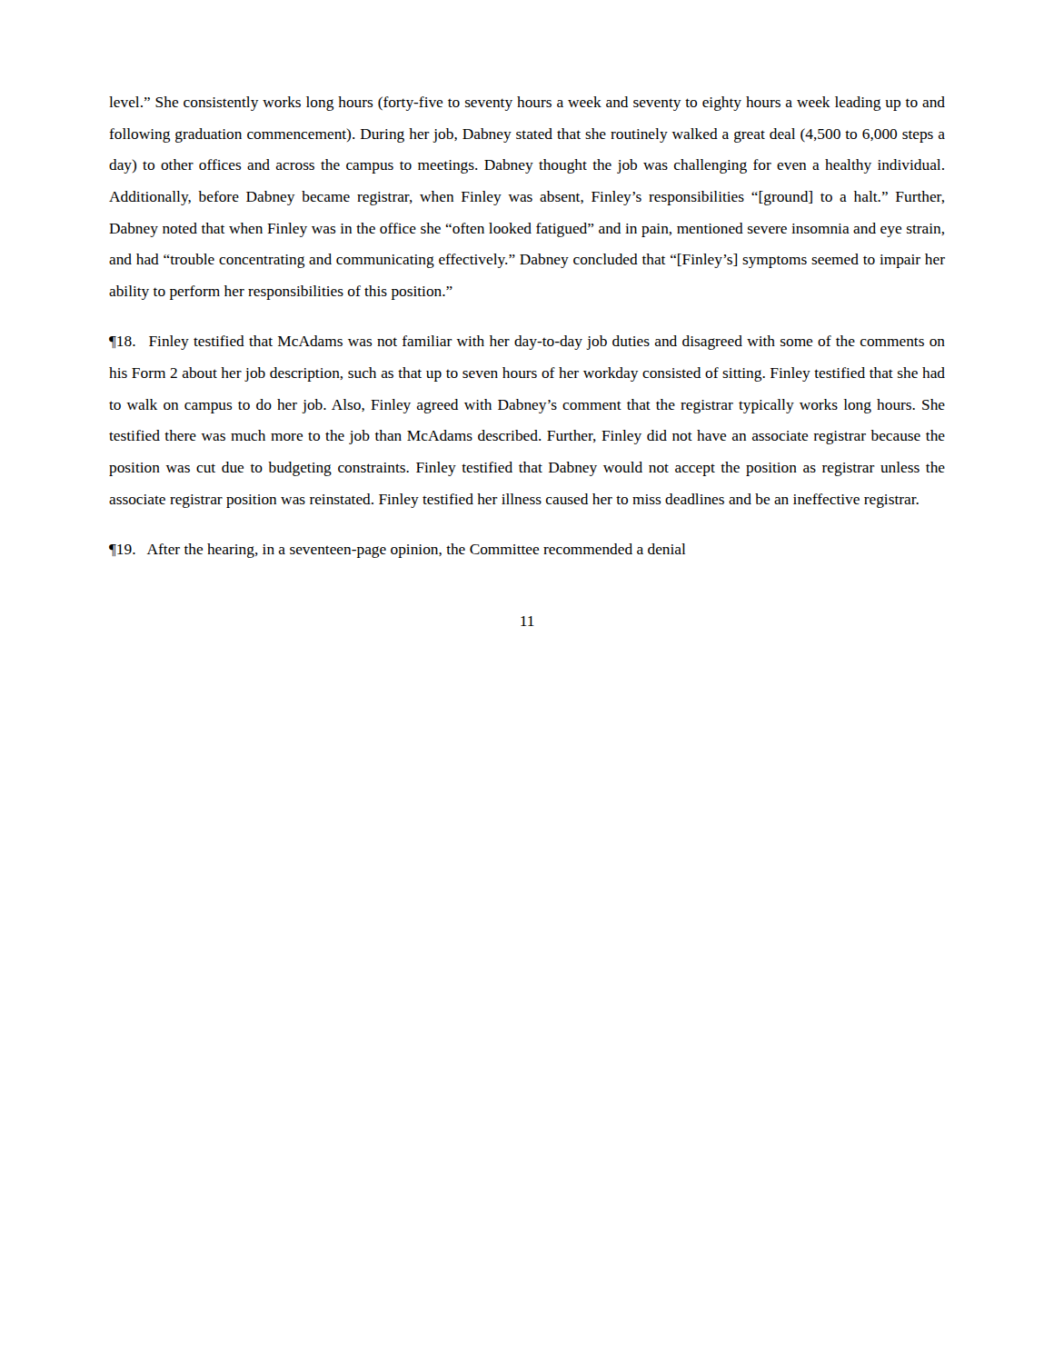level.” She consistently works long hours (forty-five to seventy hours a week and seventy to eighty hours a week leading up to and following graduation commencement). During her job, Dabney stated that she routinely walked a great deal (4,500 to 6,000 steps a day) to other offices and across the campus to meetings. Dabney thought the job was challenging for even a healthy individual. Additionally, before Dabney became registrar, when Finley was absent, Finley’s responsibilities “[ground] to a halt.” Further, Dabney noted that when Finley was in the office she “often looked fatigued” and in pain, mentioned severe insomnia and eye strain, and had “trouble concentrating and communicating effectively.” Dabney concluded that “[Finley’s] symptoms seemed to impair her ability to perform her responsibilities of this position.”
¶18. Finley testified that McAdams was not familiar with her day-to-day job duties and disagreed with some of the comments on his Form 2 about her job description, such as that up to seven hours of her workday consisted of sitting. Finley testified that she had to walk on campus to do her job. Also, Finley agreed with Dabney’s comment that the registrar typically works long hours. She testified there was much more to the job than McAdams described. Further, Finley did not have an associate registrar because the position was cut due to budgeting constraints. Finley testified that Dabney would not accept the position as registrar unless the associate registrar position was reinstated. Finley testified her illness caused her to miss deadlines and be an ineffective registrar.
¶19. After the hearing, in a seventeen-page opinion, the Committee recommended a denial
11